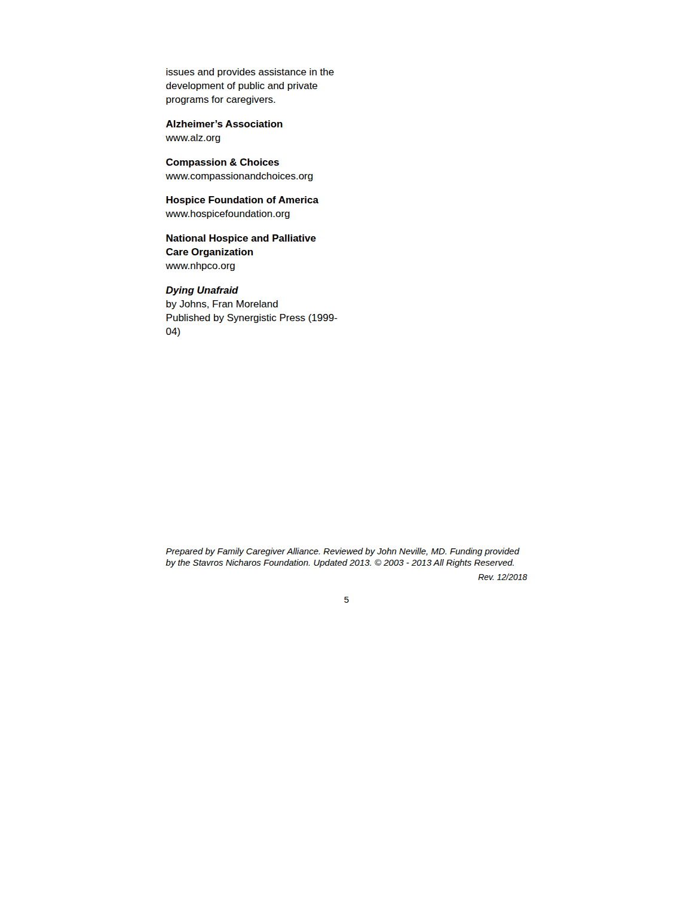issues and provides assistance in the development of public and private programs for caregivers.
Alzheimer’s Association
www.alz.org
Compassion & Choices
www.compassionandchoices.org
Hospice Foundation of America
www.hospicefoundation.org
National Hospice and Palliative Care Organization
www.nhpco.org
Dying Unafraid
by Johns, Fran Moreland
Published by Synergistic Press (1999-04)
Prepared by Family Caregiver Alliance. Reviewed by John Neville, MD. Funding provided by the Stavros Nicharos Foundation. Updated 2013. © 2003 - 2013 All Rights Reserved.
Rev. 12/2018
5